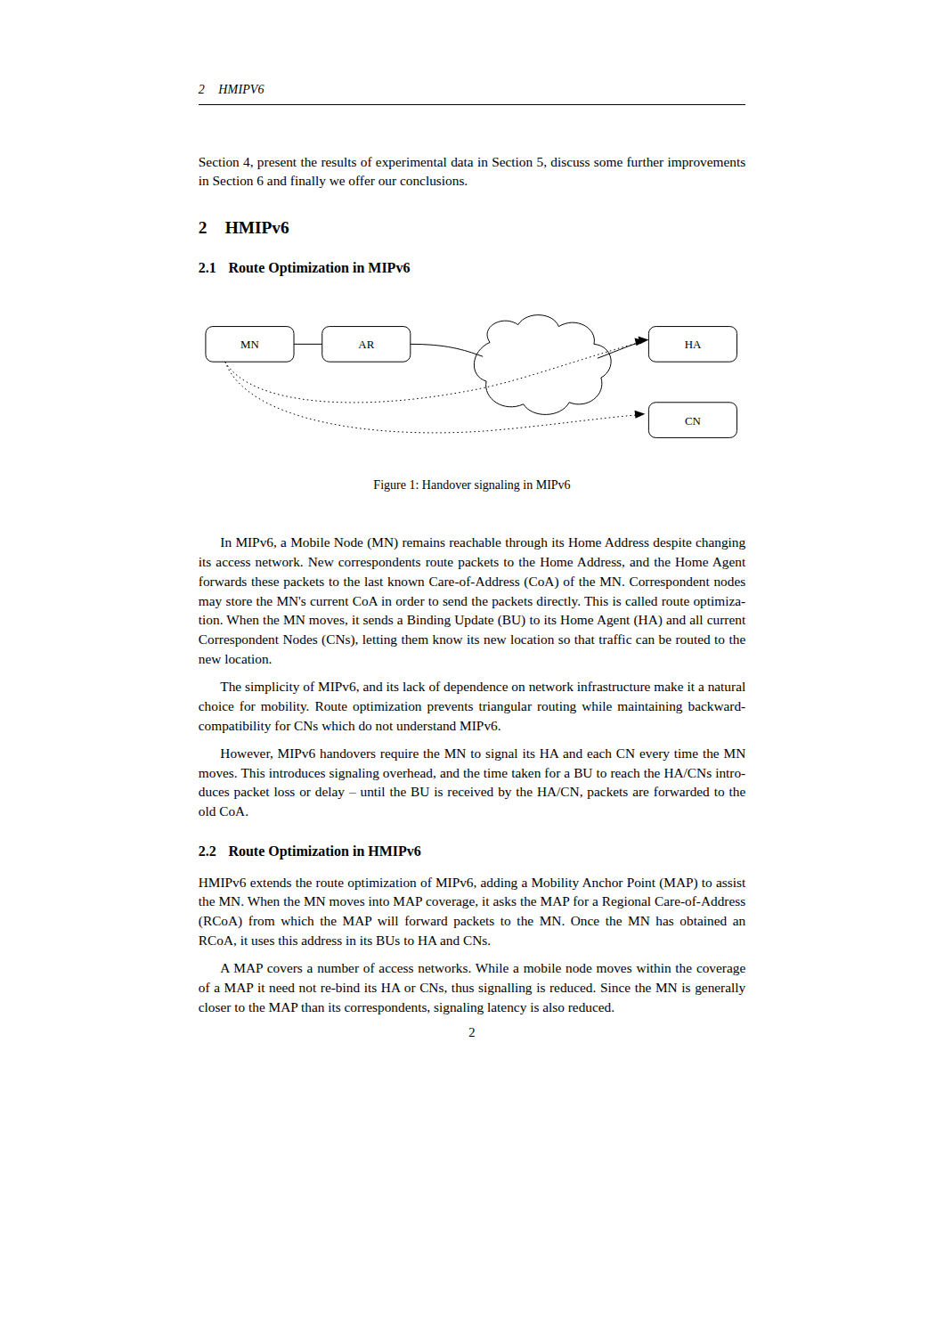2 HMIPV6
Section 4, present the results of experimental data in Section 5, discuss some further improvements in Section 6 and finally we offer our conclusions.
2 HMIPv6
2.1 Route Optimization in MIPv6
MN AR HA CN
Figure 1: Handover signaling in MIPv6
In MIPv6, a Mobile Node (MN) remains reachable through its Home Address despite changing its access network. New correspondents route packets to the Home Address, and the Home Agent forwards these packets to the last known Care-of-Address (CoA) of the MN. Correspondent nodes may store the MN's current CoA in order to send the packets directly. This is called route optimization. When the MN moves, it sends a Binding Update (BU) to its Home Agent (HA) and all current Correspondent Nodes (CNs), letting them know its new location so that traffic can be routed to the new location.
The simplicity of MIPv6, and its lack of dependence on network infrastructure make it a natural choice for mobility. Route optimization prevents triangular routing while maintaining backward-compatibility for CNs which do not understand MIPv6.
However, MIPv6 handovers require the MN to signal its HA and each CN every time the MN moves. This introduces signaling overhead, and the time taken for a BU to reach the HA/CNs introduces packet loss or delay – until the BU is received by the HA/CN, packets are forwarded to the old CoA.
2.2 Route Optimization in HMIPv6
HMIPv6 extends the route optimization of MIPv6, adding a Mobility Anchor Point (MAP) to assist the MN. When the MN moves into MAP coverage, it asks the MAP for a Regional Care-of-Address (RCoA) from which the MAP will forward packets to the MN. Once the MN has obtained an RCoA, it uses this address in its BUs to HA and CNs.
A MAP covers a number of access networks. While a mobile node moves within the coverage of a MAP it need not re-bind its HA or CNs, thus signalling is reduced. Since the MN is generally closer to the MAP than its correspondents, signaling latency is also reduced.
2